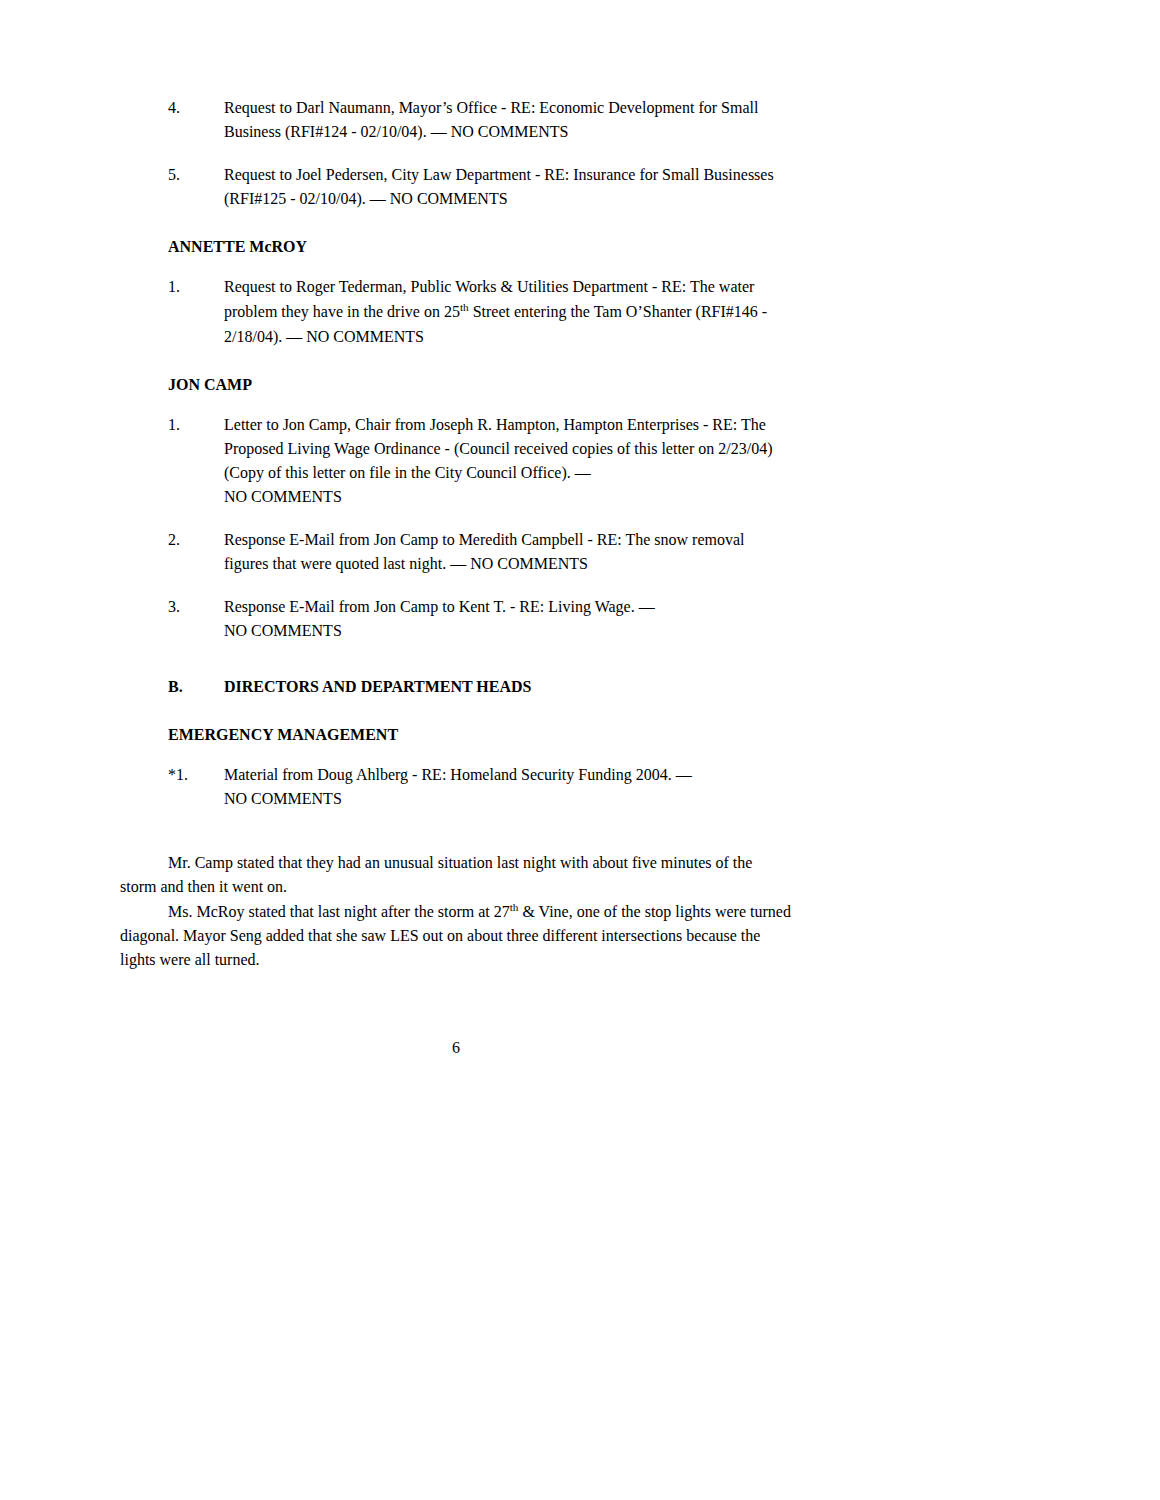4.
Request to Darl Naumann, Mayor’s Office - RE: Economic Development for Small Business (RFI#124 - 02/10/04). — NO COMMENTS
5.
Request to Joel Pedersen, City Law Department - RE: Insurance for Small Businesses (RFI#125 - 02/10/04). — NO COMMENTS
ANNETTE McROY
1.
Request to Roger Tederman, Public Works & Utilities Department - RE: The water problem they have in the drive on 25th Street entering the Tam O’Shanter (RFI#146 - 2/18/04). — NO COMMENTS
JON CAMP
1.
Letter to Jon Camp, Chair from Joseph R. Hampton, Hampton Enterprises - RE: The Proposed Living Wage Ordinance - (Council received copies of this letter on 2/23/04)(Copy of this letter on file in the City Council Office). —
NO COMMENTS
2.
Response E-Mail from Jon Camp to Meredith Campbell - RE: The snow removal figures that were quoted last night. — NO COMMENTS
3.
Response E-Mail from Jon Camp to Kent T. - RE: Living Wage. —
NO COMMENTS
B.
DIRECTORS AND DEPARTMENT HEADS
EMERGENCY MANAGEMENT
*1.
Material from Doug Ahlberg - RE: Homeland Security Funding 2004. —
NO COMMENTS
Mr. Camp stated that they had an unusual situation last night with about five minutes of the storm and then it went on.
Ms. McRoy stated that last night after the storm at 27th & Vine, one of the stop lights were turned diagonal. Mayor Seng added that she saw LES out on about three different intersections because the lights were all turned.
6